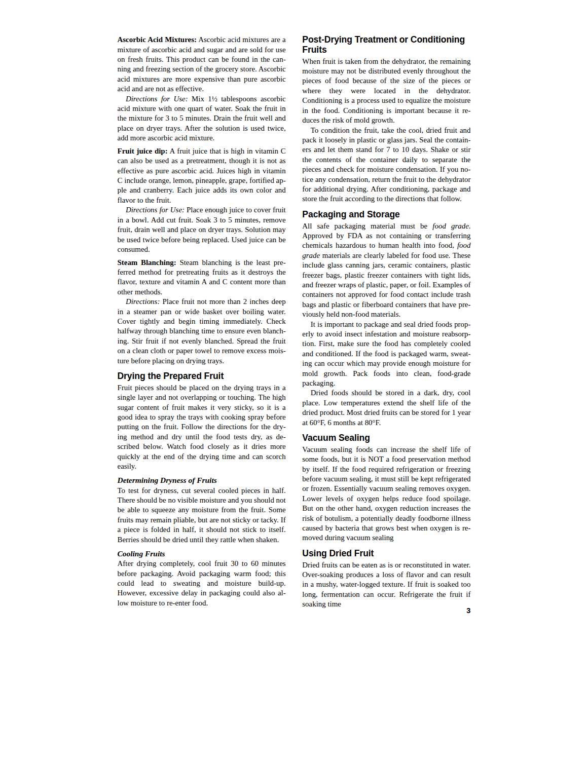Ascorbic Acid Mixtures: Ascorbic acid mixtures are a mixture of ascorbic acid and sugar and are sold for use on fresh fruits. This product can be found in the canning and freezing section of the grocery store. Ascorbic acid mixtures are more expensive than pure ascorbic acid and are not as effective.
Directions for Use: Mix 1½ tablespoons ascorbic acid mixture with one quart of water. Soak the fruit in the mixture for 3 to 5 minutes. Drain the fruit well and place on dryer trays. After the solution is used twice, add more ascorbic acid mixture.
Fruit juice dip: A fruit juice that is high in vitamin C can also be used as a pretreatment, though it is not as effective as pure ascorbic acid. Juices high in vitamin C include orange, lemon, pineapple, grape, fortified apple and cranberry. Each juice adds its own color and flavor to the fruit.
Directions for Use: Place enough juice to cover fruit in a bowl. Add cut fruit. Soak 3 to 5 minutes, remove fruit, drain well and place on dryer trays. Solution may be used twice before being replaced. Used juice can be consumed.
Steam Blanching: Steam blanching is the least preferred method for pretreating fruits as it destroys the flavor, texture and vitamin A and C content more than other methods.
Directions: Place fruit not more than 2 inches deep in a steamer pan or wide basket over boiling water. Cover tightly and begin timing immediately. Check halfway through blanching time to ensure even blanching. Stir fruit if not evenly blanched. Spread the fruit on a clean cloth or paper towel to remove excess moisture before placing on drying trays.
Drying the Prepared Fruit
Fruit pieces should be placed on the drying trays in a single layer and not overlapping or touching. The high sugar content of fruit makes it very sticky, so it is a good idea to spray the trays with cooking spray before putting on the fruit. Follow the directions for the drying method and dry until the food tests dry, as described below. Watch food closely as it dries more quickly at the end of the drying time and can scorch easily.
Determining Dryness of Fruits
To test for dryness, cut several cooled pieces in half. There should be no visible moisture and you should not be able to squeeze any moisture from the fruit. Some fruits may remain pliable, but are not sticky or tacky. If a piece is folded in half, it should not stick to itself. Berries should be dried until they rattle when shaken.
Cooling Fruits
After drying completely, cool fruit 30 to 60 minutes before packaging. Avoid packaging warm food; this could lead to sweating and moisture build-up. However, excessive delay in packaging could also allow moisture to re-enter food.
Post-Drying Treatment or Conditioning Fruits
When fruit is taken from the dehydrator, the remaining moisture may not be distributed evenly throughout the pieces of food because of the size of the pieces or where they were located in the dehydrator. Conditioning is a process used to equalize the moisture in the food. Conditioning is important because it reduces the risk of mold growth.
To condition the fruit, take the cool, dried fruit and pack it loosely in plastic or glass jars. Seal the containers and let them stand for 7 to 10 days. Shake or stir the contents of the container daily to separate the pieces and check for moisture condensation. If you notice any condensation, return the fruit to the dehydrator for additional drying. After conditioning, package and store the fruit according to the directions that follow.
Packaging and Storage
All safe packaging material must be food grade. Approved by FDA as not containing or transferring chemicals hazardous to human health into food, food grade materials are clearly labeled for food use. These include glass canning jars, ceramic containers, plastic freezer bags, plastic freezer containers with tight lids, and freezer wraps of plastic, paper, or foil. Examples of containers not approved for food contact include trash bags and plastic or fiberboard containers that have previously held non-food materials.
It is important to package and seal dried foods properly to avoid insect infestation and moisture reabsorption. First, make sure the food has completely cooled and conditioned. If the food is packaged warm, sweating can occur which may provide enough moisture for mold growth. Pack foods into clean, food-grade packaging.
Dried foods should be stored in a dark, dry, cool place. Low temperatures extend the shelf life of the dried product. Most dried fruits can be stored for 1 year at 60°F, 6 months at 80°F.
Vacuum Sealing
Vacuum sealing foods can increase the shelf life of some foods, but it is NOT a food preservation method by itself. If the food required refrigeration or freezing before vacuum sealing, it must still be kept refrigerated or frozen. Essentially vacuum sealing removes oxygen. Lower levels of oxygen helps reduce food spoilage. But on the other hand, oxygen reduction increases the risk of botulism, a potentially deadly foodborne illness caused by bacteria that grows best when oxygen is removed during vacuum sealing
Using Dried Fruit
Dried fruits can be eaten as is or reconstituted in water. Over-soaking produces a loss of flavor and can result in a mushy, water-logged texture. If fruit is soaked too long, fermentation can occur. Refrigerate the fruit if soaking time
3